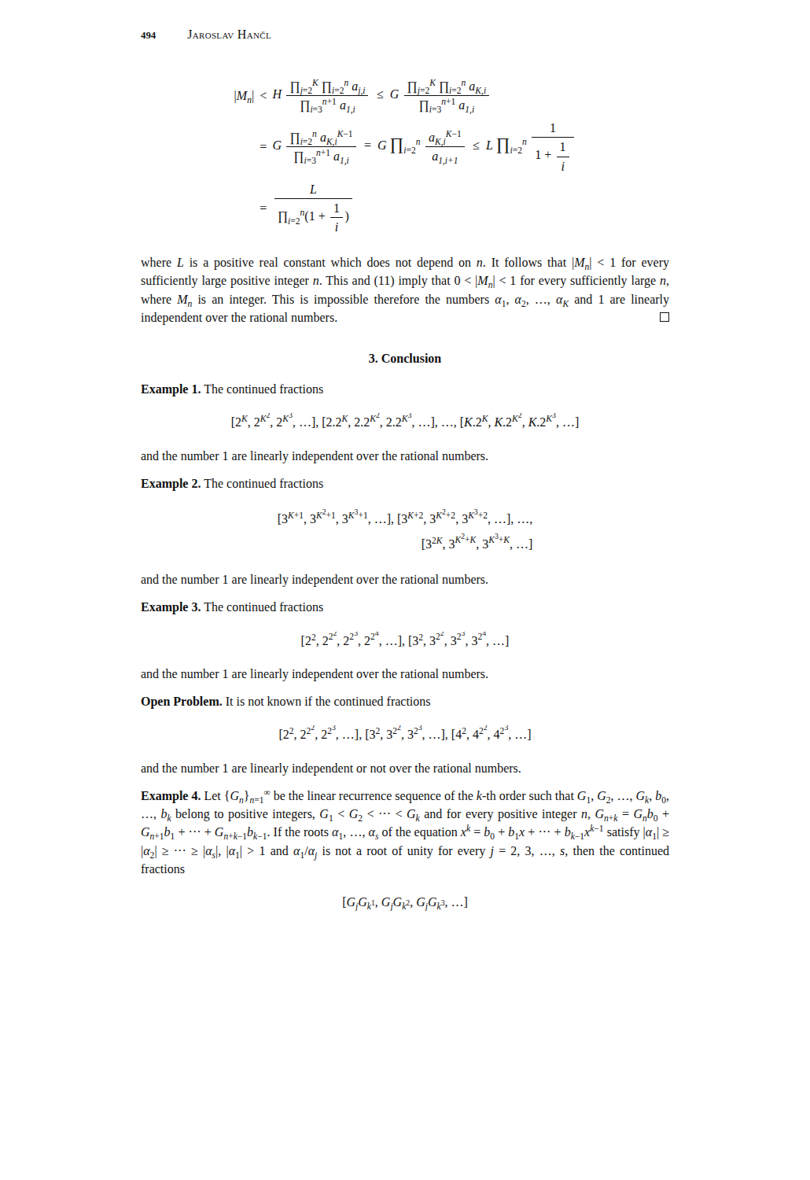494 Jaroslav Hančl
|Mn| < H ∏j=2K ∏i=2n aj,i ∏i=3n+1 a1,i ≤ G ∏j=2K ∏i=2n aK,i ∏i=3n+1 a1,i
= G ∏i=2n aK,iK−1 ∏i=3n+1 a1,i = G ∏i=2n aK,iK−1 a1,i+1 ≤ L ∏i=2n 1 1 + 1 i
= L ∏i=2n(1 + 1 i)
where L is a positive real constant which does not depend on n. It follows that |Mn| < 1 for every sufficiently large positive integer n. This and (11) imply that 0 < |Mn| < 1 for every sufficiently large n, where Mn is an integer. This is impossible therefore the numbers α1, α2, …, αK and 1 are linearly independent over the rational numbers.
3. Conclusion
Example 1. The continued fractions
[2K, 2K2, 2K3, …], [2.2K, 2.2K2, 2.2K3, …], …, [K.2K, K.2K2, K.2K3, …]
and the number 1 are linearly independent over the rational numbers.
Example 2. The continued fractions
[3K+1, 3K2+1, 3K3+1, …], [3K+2, 3K2+2, 3K3+2, …], …,
[32K, 3K2+K, 3K3+K, …]
and the number 1 are linearly independent over the rational numbers.
Example 3. The continued fractions
[22, 222, 223, 224, …], [32, 322, 323, 324, …]
and the number 1 are linearly independent over the rational numbers.
Open Problem. It is not known if the continued fractions
[22, 222, 223, …], [32, 322, 323, …], [42, 422, 423, …]
and the number 1 are linearly independent or not over the rational numbers.
Example 4. Let {Gn}n=1∞ be the linear recurrence sequence of the k-th order such that G1, G2, …, Gk, b0, …, bk belong to positive integers, G1 < G2 < ··· < Gk and for every positive integer n, Gn+k = Gn b0 + Gn+1b1 + ··· + Gn+k−1bk−1. If the roots α1, …, αs of the equation xk = b0 + b1x + ··· + bk−1xk−1 satisfy |α1| ≥ |α2| ≥ ··· ≥ |αs|, |α1| > 1 and α1/αj is not a root of unity for every j = 2, 3, …, s, then the continued fractions
[Gj Gk1, Gj Gk2, Gj Gk3, …]